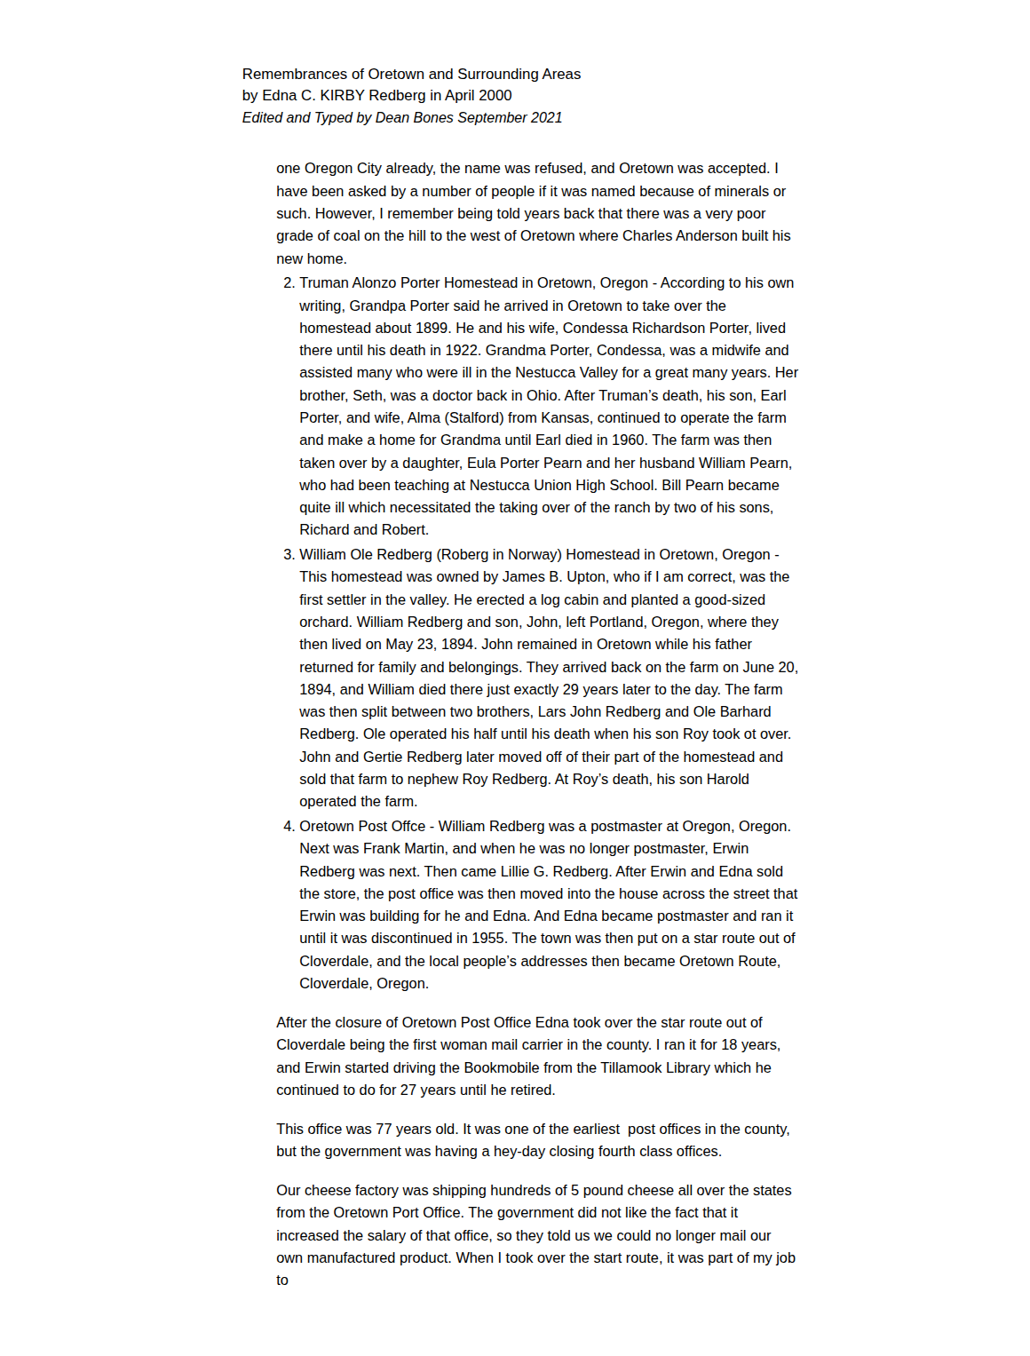Remembrances of Oretown and Surrounding Areas
by Edna C. KIRBY Redberg in April 2000
Edited and Typed by Dean Bones September 2021
one Oregon City already, the name was refused, and Oretown was accepted. I have been asked by a number of people if it was named because of minerals or such. However, I remember being told years back that there was a very poor grade of coal on the hill to the west of Oretown where Charles Anderson built his new home.
Truman Alonzo Porter Homestead in Oretown, Oregon - According to his own writing, Grandpa Porter said he arrived in Oretown to take over the homestead about 1899. He and his wife, Condessa Richardson Porter, lived there until his death in 1922. Grandma Porter, Condessa, was a midwife and assisted many who were ill in the Nestucca Valley for a great many years. Her brother, Seth, was a doctor back in Ohio. After Truman’s death, his son, Earl Porter, and wife, Alma (Stalford) from Kansas, continued to operate the farm and make a home for Grandma until Earl died in 1960. The farm was then taken over by a daughter, Eula Porter Pearn and her husband William Pearn, who had been teaching at Nestucca Union High School. Bill Pearn became quite ill which necessitated the taking over of the ranch by two of his sons, Richard and Robert.
William Ole Redberg (Roberg in Norway) Homestead in Oretown, Oregon - This homestead was owned by James B. Upton, who if I am correct, was the first settler in the valley. He erected a log cabin and planted a good-sized orchard. William Redberg and son, John, left Portland, Oregon, where they then lived on May 23, 1894. John remained in Oretown while his father returned for family and belongings. They arrived back on the farm on June 20, 1894, and William died there just exactly 29 years later to the day. The farm was then split between two brothers, Lars John Redberg and Ole Barhard Redberg. Ole operated his half until his death when his son Roy took ot over. John and Gertie Redberg later moved off of their part of the homestead and sold that farm to nephew Roy Redberg. At Roy’s death, his son Harold operated the farm.
Oretown Post Offce - William Redberg was a postmaster at Oregon, Oregon. Next was Frank Martin, and when he was no longer postmaster, Erwin Redberg was next. Then came Lillie G. Redberg. After Erwin and Edna sold the store, the post office was then moved into the house across the street that Erwin was building for he and Edna. And Edna became postmaster and ran it until it was discontinued in 1955. The town was then put on a star route out of Cloverdale, and the local people’s addresses then became Oretown Route, Cloverdale, Oregon.
After the closure of Oretown Post Office Edna took over the star route out of Cloverdale being the first woman mail carrier in the county. I ran it for 18 years, and Erwin started driving the Bookmobile from the Tillamook Library which he continued to do for 27 years until he retired.
This office was 77 years old. It was one of the earliest post offices in the county, but the government was having a hey-day closing fourth class offices.
Our cheese factory was shipping hundreds of 5 pound cheese all over the states from the Oretown Port Office. The government did not like the fact that it increased the salary of that office, so they told us we could no longer mail our own manufactured product. When I took over the start route, it was part of my job to